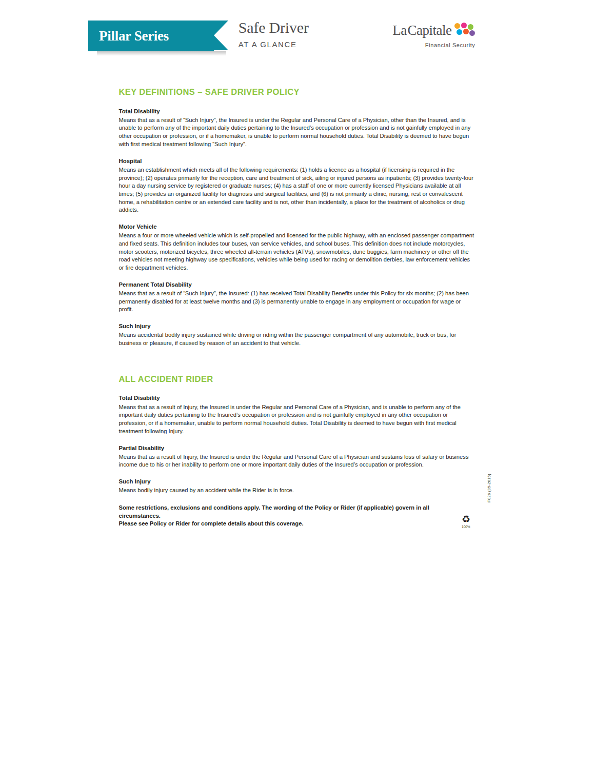Pillar Series
Safe Driver
AT A GLANCE
La Capitale
Financial Security
KEY DEFINITIONS – SAFE DRIVER POLICY
Total Disability
Means that as a result of “Such Injury”, the Insured is under the Regular and Personal Care of a Physician, other than the Insured, and is unable to perform any of the important daily duties pertaining to the Insured’s occupation or profession and is not gainfully employed in any other occupation or profession, or if a homemaker, is unable to perform normal household duties. Total Disability is deemed to have begun with first medical treatment following “Such Injury”.
Hospital
Means an establishment which meets all of the following requirements: (1) holds a licence as a hospital (if licensing is required in the province); (2) operates primarily for the reception, care and treatment of sick, ailing or injured persons as inpatients; (3) provides twenty-four hour a day nursing service by registered or graduate nurses; (4) has a staff of one or more currently licensed Physicians available at all times; (5) provides an organized facility for diagnosis and surgical facilities, and (6) is not primarily a clinic, nursing, rest or convalescent home, a rehabilitation centre or an extended care facility and is not, other than incidentally, a place for the treatment of alcoholics or drug addicts.
Motor Vehicle
Means a four or more wheeled vehicle which is self-propelled and licensed for the public highway, with an enclosed passenger compartment and fixed seats. This definition includes tour buses, van service vehicles, and school buses. This definition does not include motorcycles, motor scooters, motorized bicycles, three wheeled all-terrain vehicles (ATVs), snowmobiles, dune buggies, farm machinery or other off the road vehicles not meeting highway use specifications, vehicles while being used for racing or demolition derbies, law enforcement vehicles or fire department vehicles.
Permanent Total Disability
Means that as a result of “Such Injury”, the Insured: (1) has received Total Disability Benefits under this Policy for six months; (2) has been permanently disabled for at least twelve months and (3) is permanently unable to engage in any employment or occupation for wage or profit.
Such Injury
Means accidental bodily injury sustained while driving or riding within the passenger compartment of any automobile, truck or bus, for business or pleasure, if caused by reason of an accident to that vehicle.
ALL ACCIDENT RIDER
Total Disability
Means that as a result of Injury, the Insured is under the Regular and Personal Care of a Physician, and is unable to perform any of the important daily duties pertaining to the Insured’s occupation or profession and is not gainfully employed in any other occupation or profession, or if a homemaker, unable to perform normal household duties. Total Disability is deemed to have begun with first medical treatment following Injury.
Partial Disability
Means that as a result of Injury, the Insured is under the Regular and Personal Care of a Physician and sustains loss of salary or business income due to his or her inability to perform one or more important daily duties of the Insured’s occupation or profession.
Such Injury
Means bodily injury caused by an accident while the Rider is in force.
F026 (05-2015)
Some restrictions, exclusions and conditions apply. The wording of the Policy or Rider (if applicable) govern in all circumstances.
Please see Policy or Rider for complete details about this coverage.
♻
100%